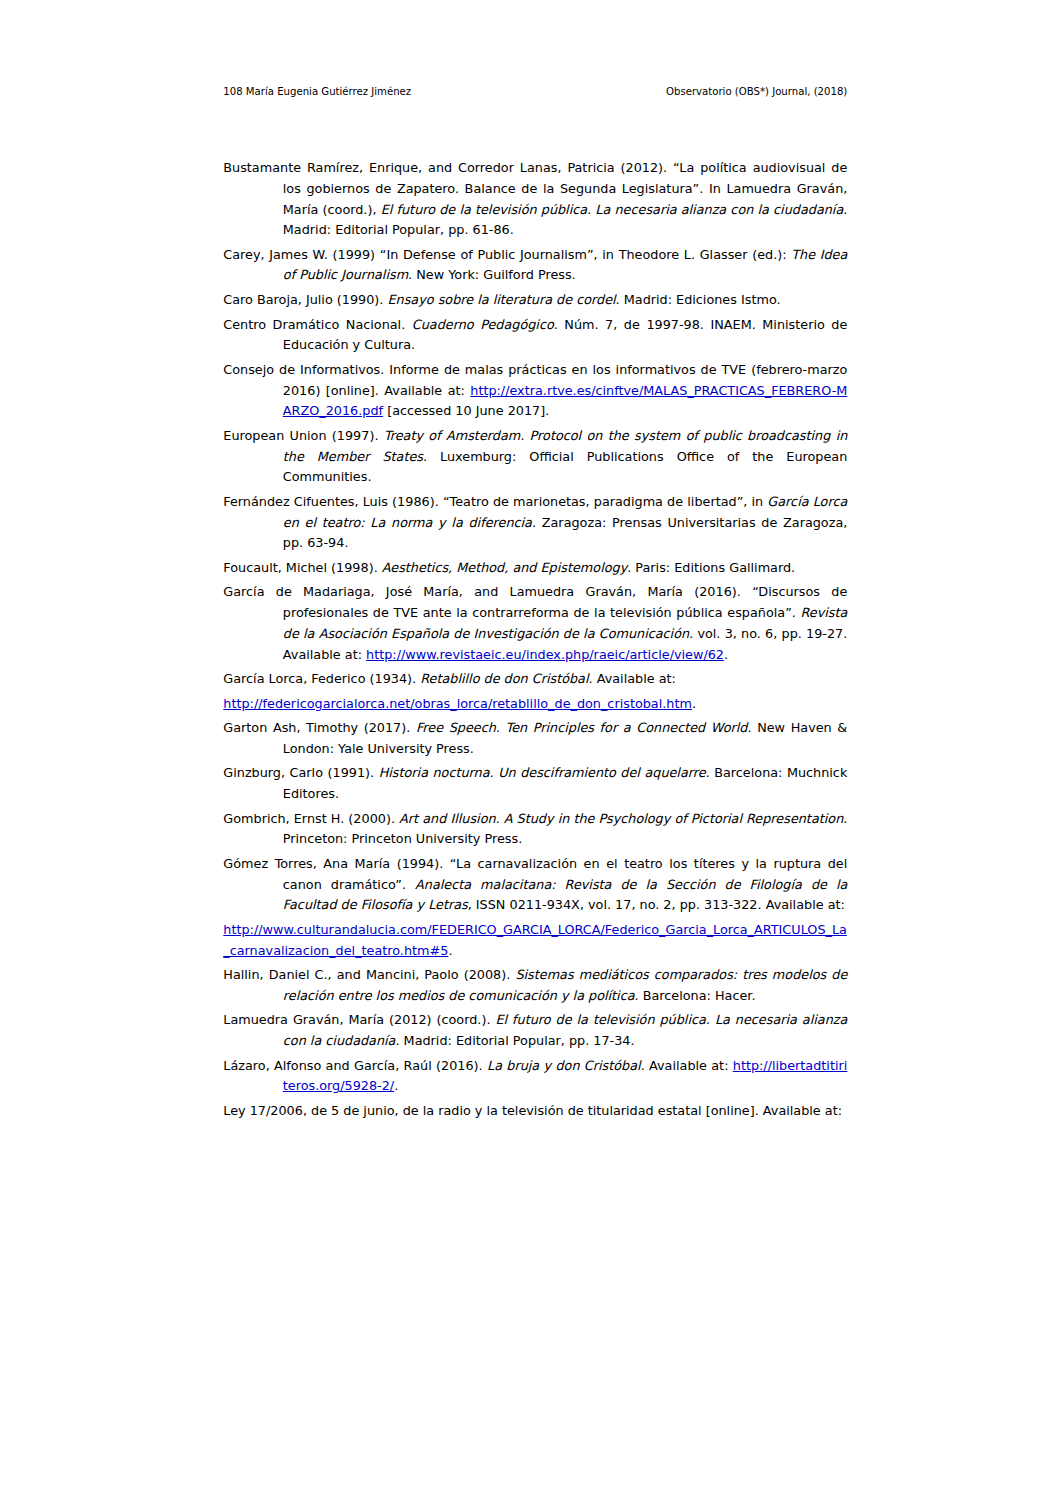108 María Eugenia Gutiérrez Jiménez Observatorio (OBS*) Journal, (2018)
Bustamante Ramírez, Enrique, and Corredor Lanas, Patricia (2012). “La política audiovisual de los gobiernos de Zapatero. Balance de la Segunda Legislatura”. In Lamuedra Graván, María (coord.), El futuro de la televisión pública. La necesaria alianza con la ciudadanía. Madrid: Editorial Popular, pp. 61-86.
Carey, James W. (1999) “In Defense of Public Journalism”, in Theodore L. Glasser (ed.): The Idea of Public Journalism. New York: Guilford Press.
Caro Baroja, Julio (1990). Ensayo sobre la literatura de cordel. Madrid: Ediciones Istmo.
Centro Dramático Nacional. Cuaderno Pedagógico. Núm. 7, de 1997-98. INAEM. Ministerio de Educación y Cultura.
Consejo de Informativos. Informe de malas prácticas en los informativos de TVE (febrero-marzo 2016) [online]. Available at: http://extra.rtve.es/cinftve/MALAS_PRACTICAS_FEBRERO-MARZO_2016.pdf [accessed 10 June 2017].
European Union (1997). Treaty of Amsterdam. Protocol on the system of public broadcasting in the Member States. Luxemburg: Official Publications Office of the European Communities.
Fernández Cifuentes, Luis (1986). “Teatro de marionetas, paradigma de libertad”, in García Lorca en el teatro: La norma y la diferencia. Zaragoza: Prensas Universitarias de Zaragoza, pp. 63-94.
Foucault, Michel (1998). Aesthetics, Method, and Epistemology. Paris: Editions Gallimard.
García de Madariaga, José María, and Lamuedra Graván, María (2016). “Discursos de profesionales de TVE ante la contrarreforma de la televisión pública española”. Revista de la Asociación Española de Investigación de la Comunicación. vol. 3, no. 6, pp. 19-27. Available at: http://www.revistaeic.eu/index.php/raeic/article/view/62.
García Lorca, Federico (1934). Retablillo de don Cristóbal. Available at:
http://federicogarcialorca.net/obras_lorca/retablillo_de_don_cristobal.htm.
Garton Ash, Timothy (2017). Free Speech. Ten Principles for a Connected World. New Haven & London: Yale University Press.
Ginzburg, Carlo (1991). Historia nocturna. Un desciframiento del aquelarre. Barcelona: Muchnick Editores.
Gombrich, Ernst H. (2000). Art and Illusion. A Study in the Psychology of Pictorial Representation. Princeton: Princeton University Press.
Gómez Torres, Ana María (1994). “La carnavalización en el teatro los títeres y la ruptura del canon dramático”. Analecta malacitana: Revista de la Sección de Filología de la Facultad de Filosofía y Letras, ISSN 0211-934X, vol. 17, no. 2, pp. 313-322. Available at:
http://www.culturandalucia.com/FEDERICO_GARCIA_LORCA/Federico_Garcia_Lorca_ARTICULOS_La_carnavalizacion_del_teatro.htm#5.
Hallin, Daniel C., and Mancini, Paolo (2008). Sistemas mediáticos comparados: tres modelos de relación entre los medios de comunicación y la política. Barcelona: Hacer.
Lamuedra Graván, María (2012) (coord.). El futuro de la televisión pública. La necesaria alianza con la ciudadanía. Madrid: Editorial Popular, pp. 17-34.
Lázaro, Alfonso and García, Raúl (2016). La bruja y don Cristóbal. Available at: http://libertadtitiriteros.org/5928-2/.
Ley 17/2006, de 5 de junio, de la radio y la televisión de titularidad estatal [online]. Available at: